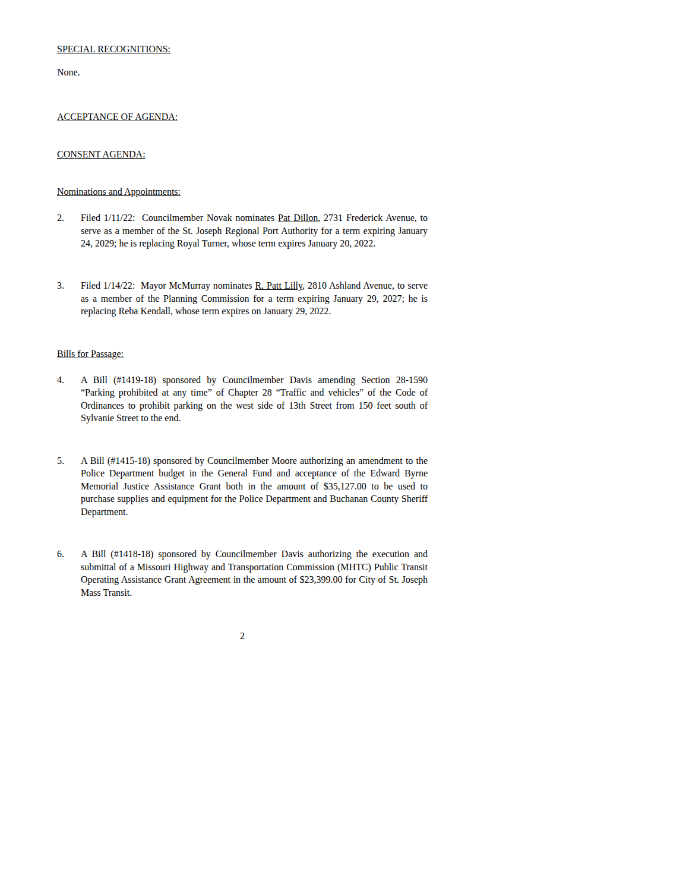SPECIAL RECOGNITIONS:
None.
ACCEPTANCE OF AGENDA:
CONSENT AGENDA:
Nominations and Appointments:
2.
Filed 1/11/22: Councilmember Novak nominates Pat Dillon, 2731 Frederick Avenue, to serve as a member of the St. Joseph Regional Port Authority for a term expiring January 24, 2029; he is replacing Royal Turner, whose term expires January 20, 2022.
3.
Filed 1/14/22: Mayor McMurray nominates R. Patt Lilly, 2810 Ashland Avenue, to serve as a member of the Planning Commission for a term expiring January 29, 2027; he is replacing Reba Kendall, whose term expires on January 29, 2022.
Bills for Passage:
4.
A Bill (#1419-18) sponsored by Councilmember Davis amending Section 28-1590 “Parking prohibited at any time” of Chapter 28 “Traffic and vehicles” of the Code of Ordinances to prohibit parking on the west side of 13th Street from 150 feet south of Sylvanie Street to the end.
5.
A Bill (#1415-18) sponsored by Councilmember Moore authorizing an amendment to the Police Department budget in the General Fund and acceptance of the Edward Byrne Memorial Justice Assistance Grant both in the amount of $35,127.00 to be used to purchase supplies and equipment for the Police Department and Buchanan County Sheriff Department.
6.
A Bill (#1418-18) sponsored by Councilmember Davis authorizing the execution and submittal of a Missouri Highway and Transportation Commission (MHTC) Public Transit Operating Assistance Grant Agreement in the amount of $23,399.00 for City of St. Joseph Mass Transit.
2